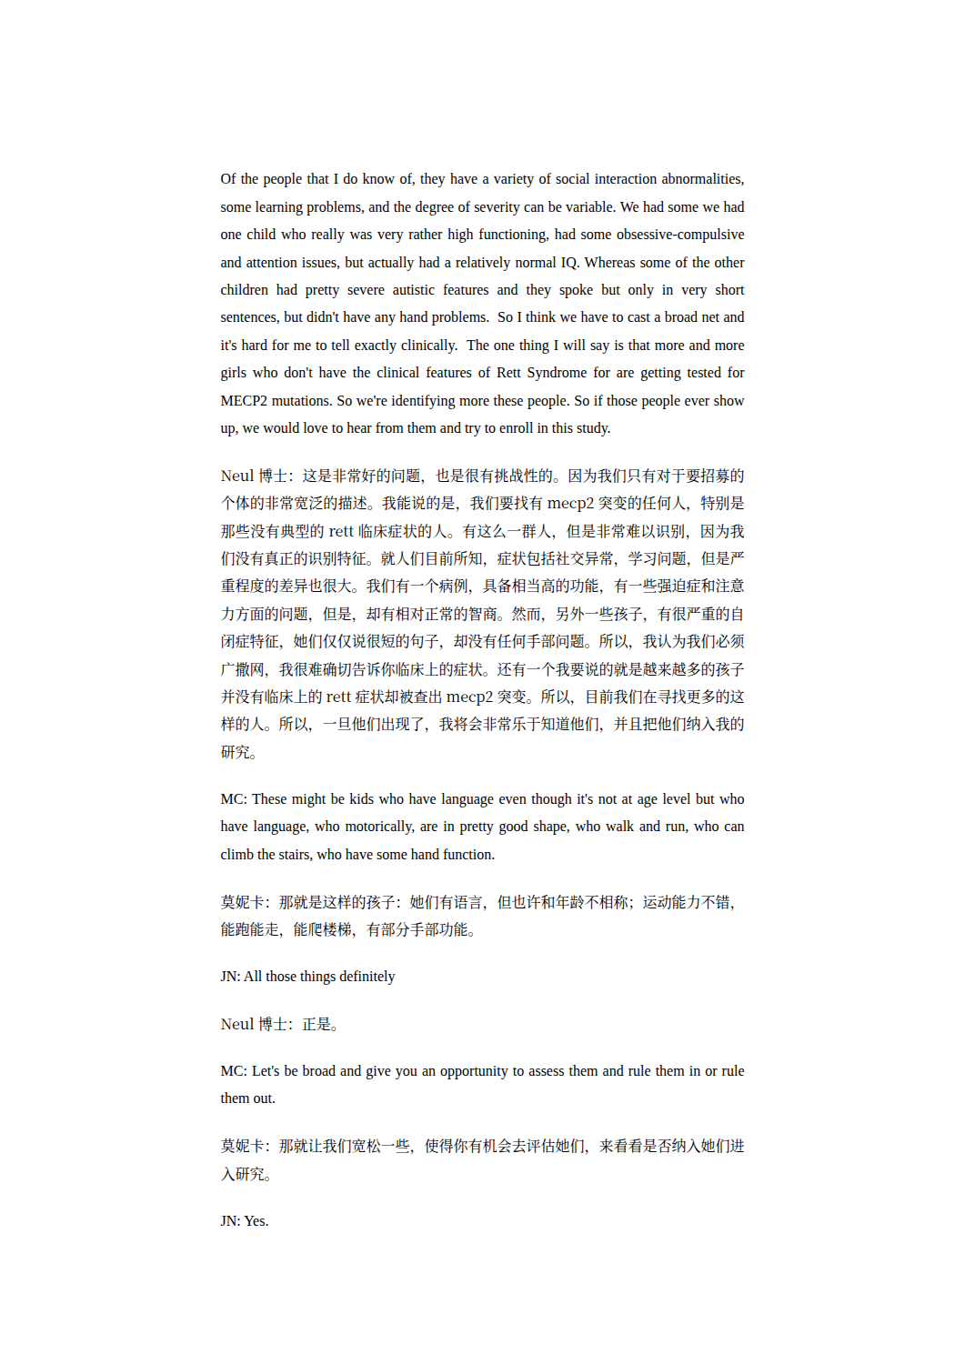Of the people that I do know of, they have a variety of social interaction abnormalities, some learning problems, and the degree of severity can be variable. We had some we had one child who really was very rather high functioning, had some obsessive-compulsive and attention issues, but actually had a relatively normal IQ. Whereas some of the other children had pretty severe autistic features and they spoke but only in very short sentences, but didn't have any hand problems. So I think we have to cast a broad net and it's hard for me to tell exactly clinically. The one thing I will say is that more and more girls who don't have the clinical features of Rett Syndrome for are getting tested for MECP2 mutations. So we're identifying more these people. So if those people ever show up, we would love to hear from them and try to enroll in this study.
Neul 博士：这是非常好的问题，也是很有挑战性的。因为我们只有对于要招募的个体的非常宽泛的描述。我能说的是，我们要找有 mecp2 突变的任何人，特别是那些没有典型的 rett 临床症状的人。有这么一群人，但是非常难以识别，因为我们没有真正的识别特征。就人们目前所知，症状包括社交异常，学习问题，但是严重程度的差异也很大。我们有一个病例，具备相当高的功能，有一些强迫症和注意力方面的问题，但是，却有相对正常的智商。然而，另外一些孩子，有很严重的自闭症特征，她们仅仅说很短的句子，却没有任何手部问题。所以，我认为我们必须广撒网，我很难确切告诉你临床上的症状。还有一个我要说的就是越来越多的孩子并没有临床上的 rett 症状却被查出 mecp2 突变。所以，目前我们在寻找更多的这样的人。所以，一旦他们出现了，我将会非常乐于知道他们，并且把他们纳入我的研究。
MC: These might be kids who have language even though it's not at age level but who have language, who motorically, are in pretty good shape, who walk and run, who can climb the stairs, who have some hand function.
莫妮卡：那就是这样的孩子：她们有语言，但也许和年龄不相称；运动能力不错，能跑能走，能爬楼梯，有部分手部功能。
JN: All those things definitely
Neul 博士：正是。
MC: Let's be broad and give you an opportunity to assess them and rule them in or rule them out.
莫妮卡：那就让我们宽松一些，使得你有机会去评估她们，来看看是否纳入她们进入研究。
JN: Yes.